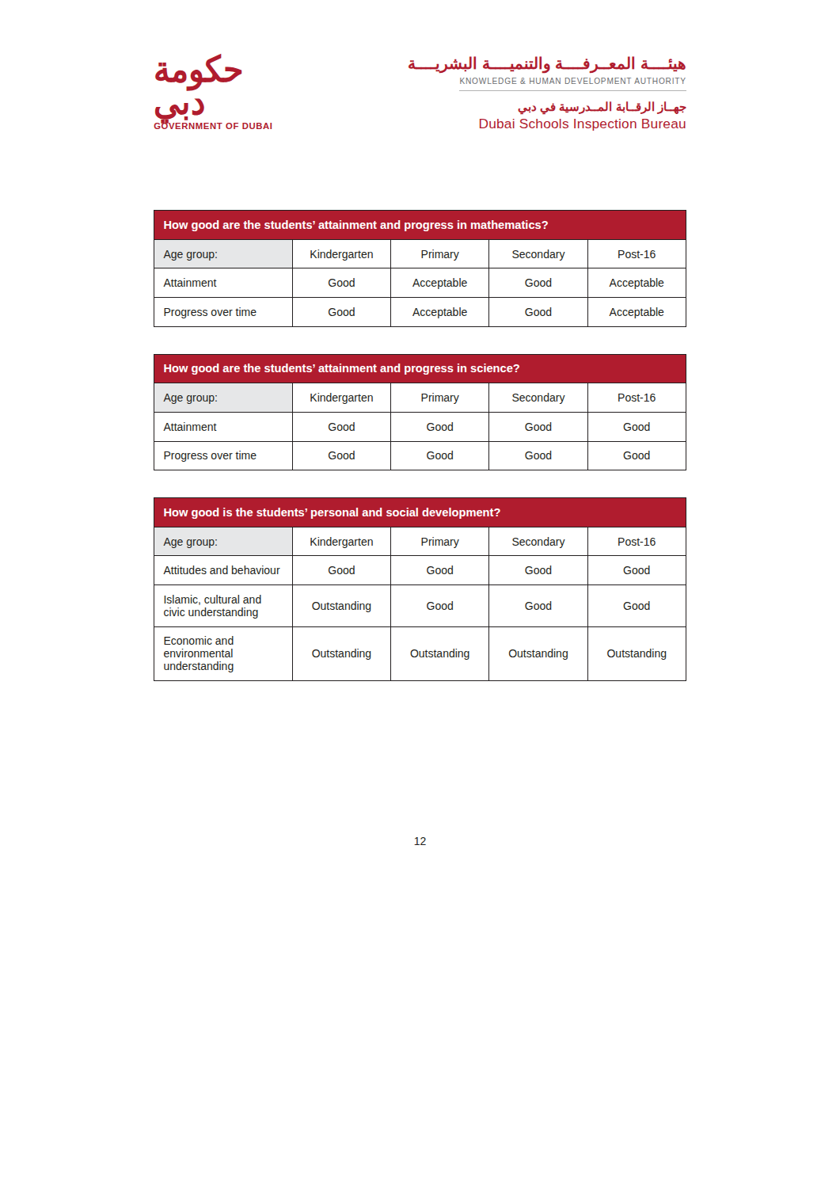حكومة دبي
Government of Dubai
هيئــــة المعــرفــــة والتنميــــة البشريــــة
Knowledge & Human Development Authority
جهــاز الرقــابة المــدرسية في دبي
Dubai Schools Inspection Bureau
How good are the students’ attainment and progress in mathematics?
| Age group: | Kindergarten | Primary | Secondary | Post-16 |
| Attainment | Good | Acceptable | Good | Acceptable |
| Progress over time | Good | Acceptable | Good | Acceptable |
How good are the students’ attainment and progress in science?
| Age group: | Kindergarten | Primary | Secondary | Post-16 |
| Attainment | Good | Good | Good | Good |
| Progress over time | Good | Good | Good | Good |
How good is the students’ personal and social development?
| Age group: | Kindergarten | Primary | Secondary | Post-16 |
| Attitudes and behaviour | Good | Good | Good | Good |
| Islamic, cultural and civic understanding | Outstanding | Good | Good | Good |
| Economic and environmental understanding | Outstanding | Outstanding | Outstanding | Outstanding |
12